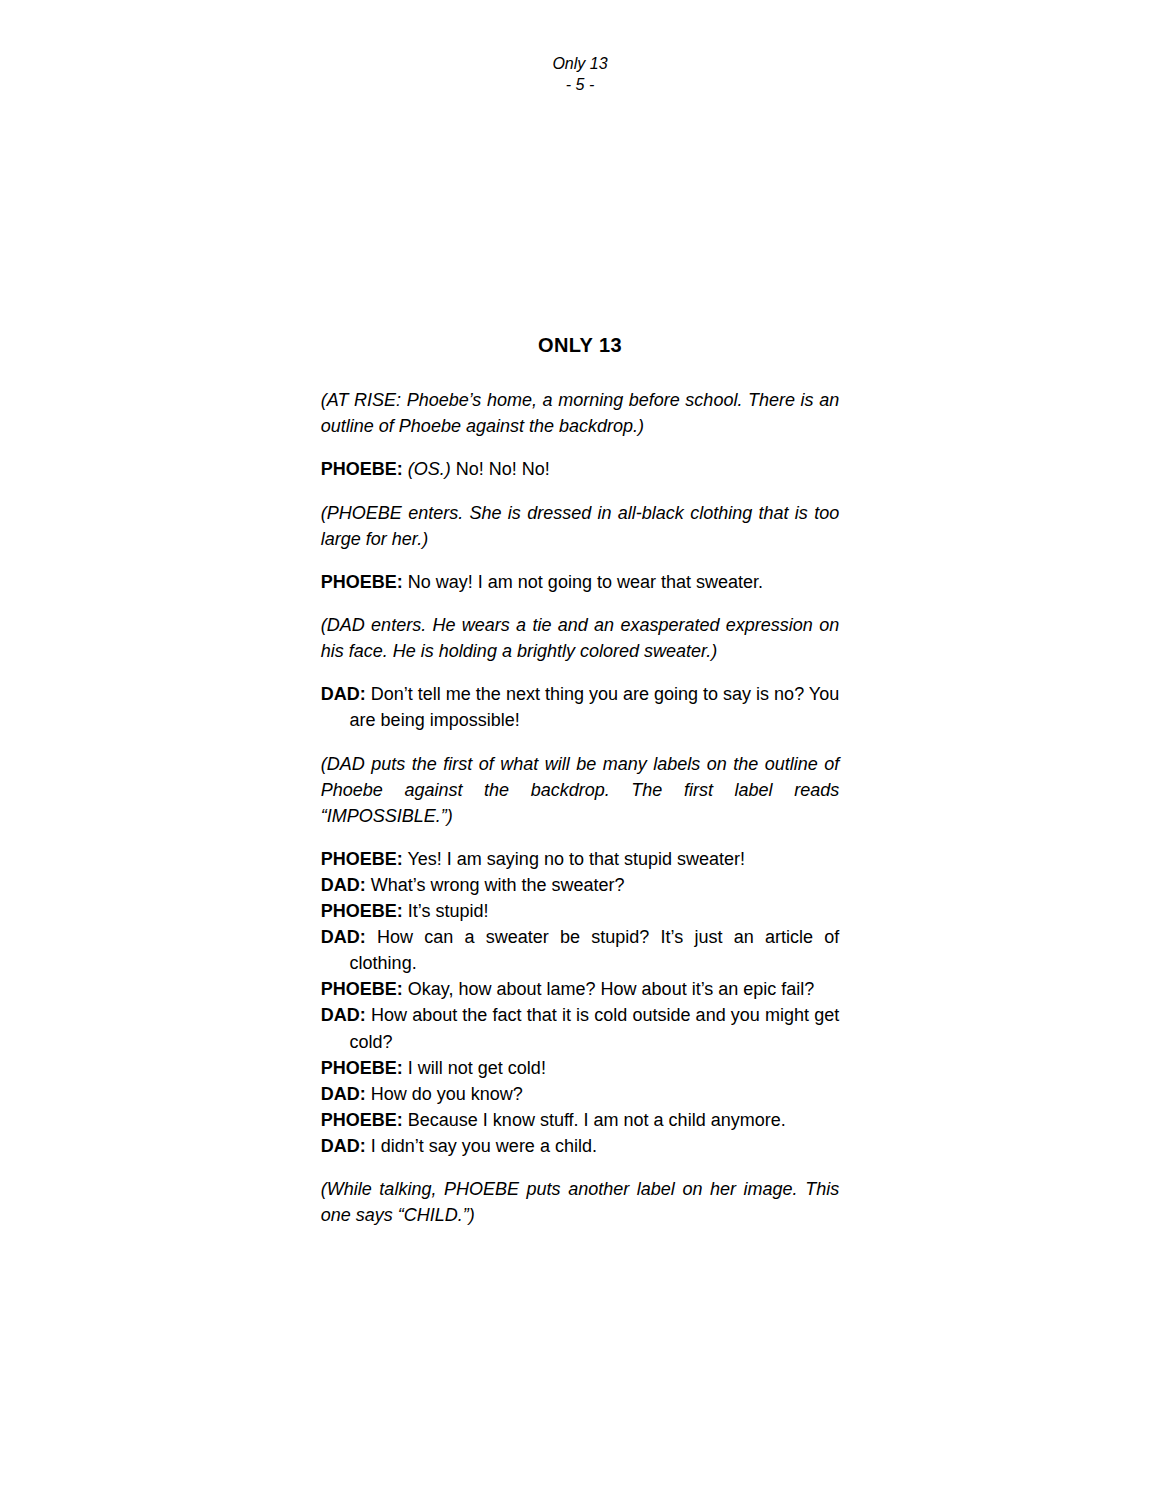Only 13
- 5 -
ONLY 13
(AT RISE: Phoebe’s home, a morning before school. There is an outline of Phoebe against the backdrop.)
PHOEBE: (OS.) No! No! No!
(PHOEBE enters. She is dressed in all-black clothing that is too large for her.)
PHOEBE: No way! I am not going to wear that sweater.
(DAD enters. He wears a tie and an exasperated expression on his face. He is holding a brightly colored sweater.)
DAD: Don’t tell me the next thing you are going to say is no? You are being impossible!
(DAD puts the first of what will be many labels on the outline of Phoebe against the backdrop. The first label reads “IMPOSSIBLE.”)
PHOEBE: Yes! I am saying no to that stupid sweater!
DAD: What’s wrong with the sweater?
PHOEBE: It’s stupid!
DAD: How can a sweater be stupid? It’s just an article of clothing.
PHOEBE: Okay, how about lame? How about it’s an epic fail?
DAD: How about the fact that it is cold outside and you might get cold?
PHOEBE: I will not get cold!
DAD: How do you know?
PHOEBE: Because I know stuff. I am not a child anymore.
DAD: I didn’t say you were a child.
(While talking, PHOEBE puts another label on her image. This one says “CHILD.”)